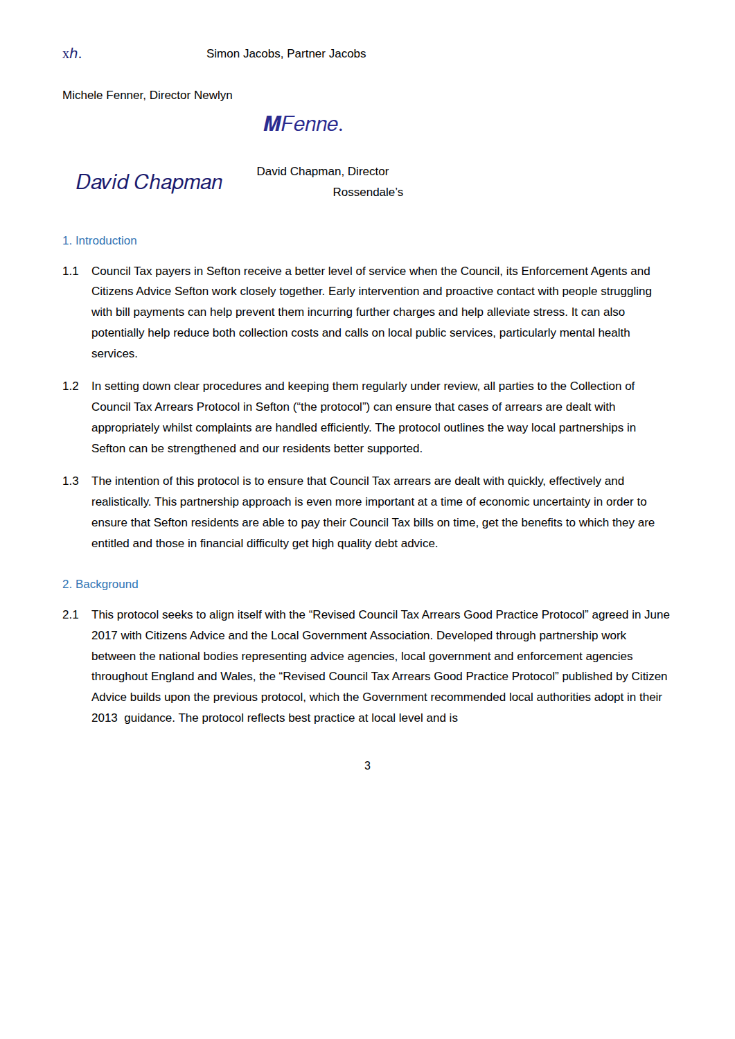xℎ. Simon Jacobs, Partner Jacobs
Michele Fenner, Director Newlyn 𝑴𝐹𝑒𝑛𝑛𝑒.
𝐷𝑎𝑣𝑖𝑑 𝐶ℎ𝑎𝑝𝑚𝑎𝑛 David Chapman, Director Rossendale’s
1. Introduction
1.1 Council Tax payers in Sefton receive a better level of service when the Council, its Enforcement Agents and Citizens Advice Sefton work closely together. Early intervention and proactive contact with people struggling with bill payments can help prevent them incurring further charges and help alleviate stress. It can also potentially help reduce both collection costs and calls on local public services, particularly mental health services.
1.2 In setting down clear procedures and keeping them regularly under review, all parties to the Collection of Council Tax Arrears Protocol in Sefton (“the protocol”) can ensure that cases of arrears are dealt with appropriately whilst complaints are handled efficiently. The protocol outlines the way local partnerships in Sefton can be strengthened and our residents better supported.
1.3 The intention of this protocol is to ensure that Council Tax arrears are dealt with quickly, effectively and realistically. This partnership approach is even more important at a time of economic uncertainty in order to ensure that Sefton residents are able to pay their Council Tax bills on time, get the benefits to which they are entitled and those in financial difficulty get high quality debt advice.
2. Background
2.1 This protocol seeks to align itself with the “Revised Council Tax Arrears Good Practice Protocol” agreed in June 2017 with Citizens Advice and the Local Government Association. Developed through partnership work between the national bodies representing advice agencies, local government and enforcement agencies throughout England and Wales, the “Revised Council Tax Arrears Good Practice Protocol” published by Citizen Advice builds upon the previous protocol, which the Government recommended local authorities adopt in their 2013 guidance. The protocol reflects best practice at local level and is
3